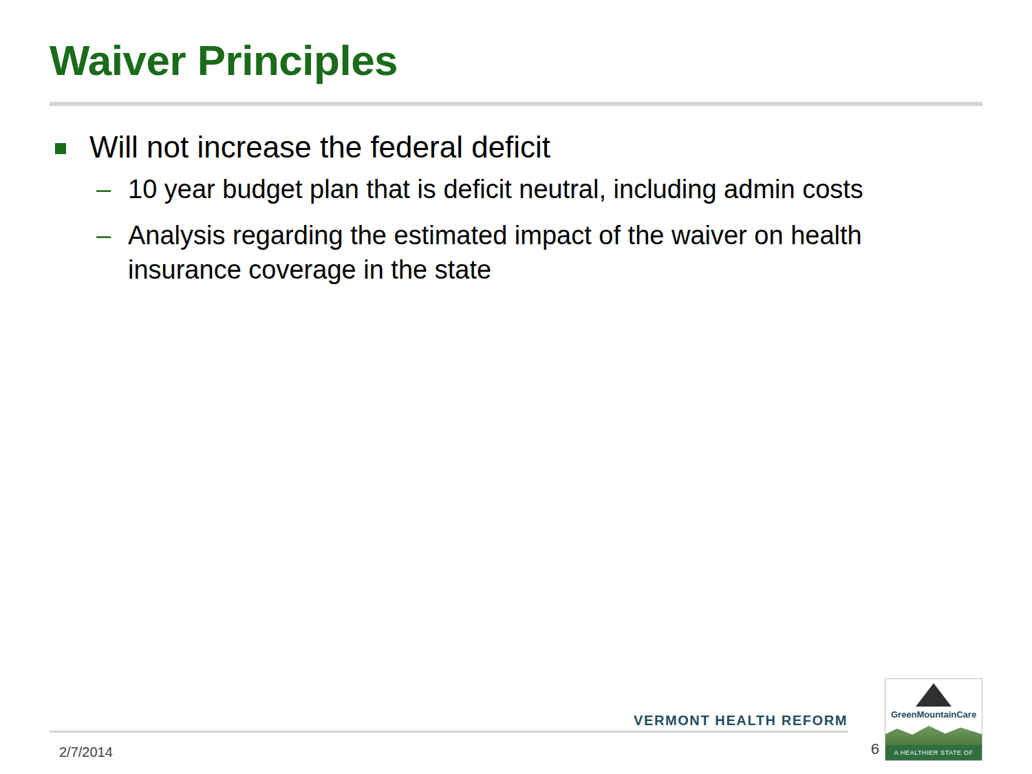Waiver Principles
Will not increase the federal deficit
10 year budget plan that is deficit neutral, including admin costs
Analysis regarding the estimated impact of the waiver on health insurance coverage in the state
VERMONT HEALTH REFORM
2/7/2014
6
GreenMountainCare
A HEALTHIER STATE OF LIVING